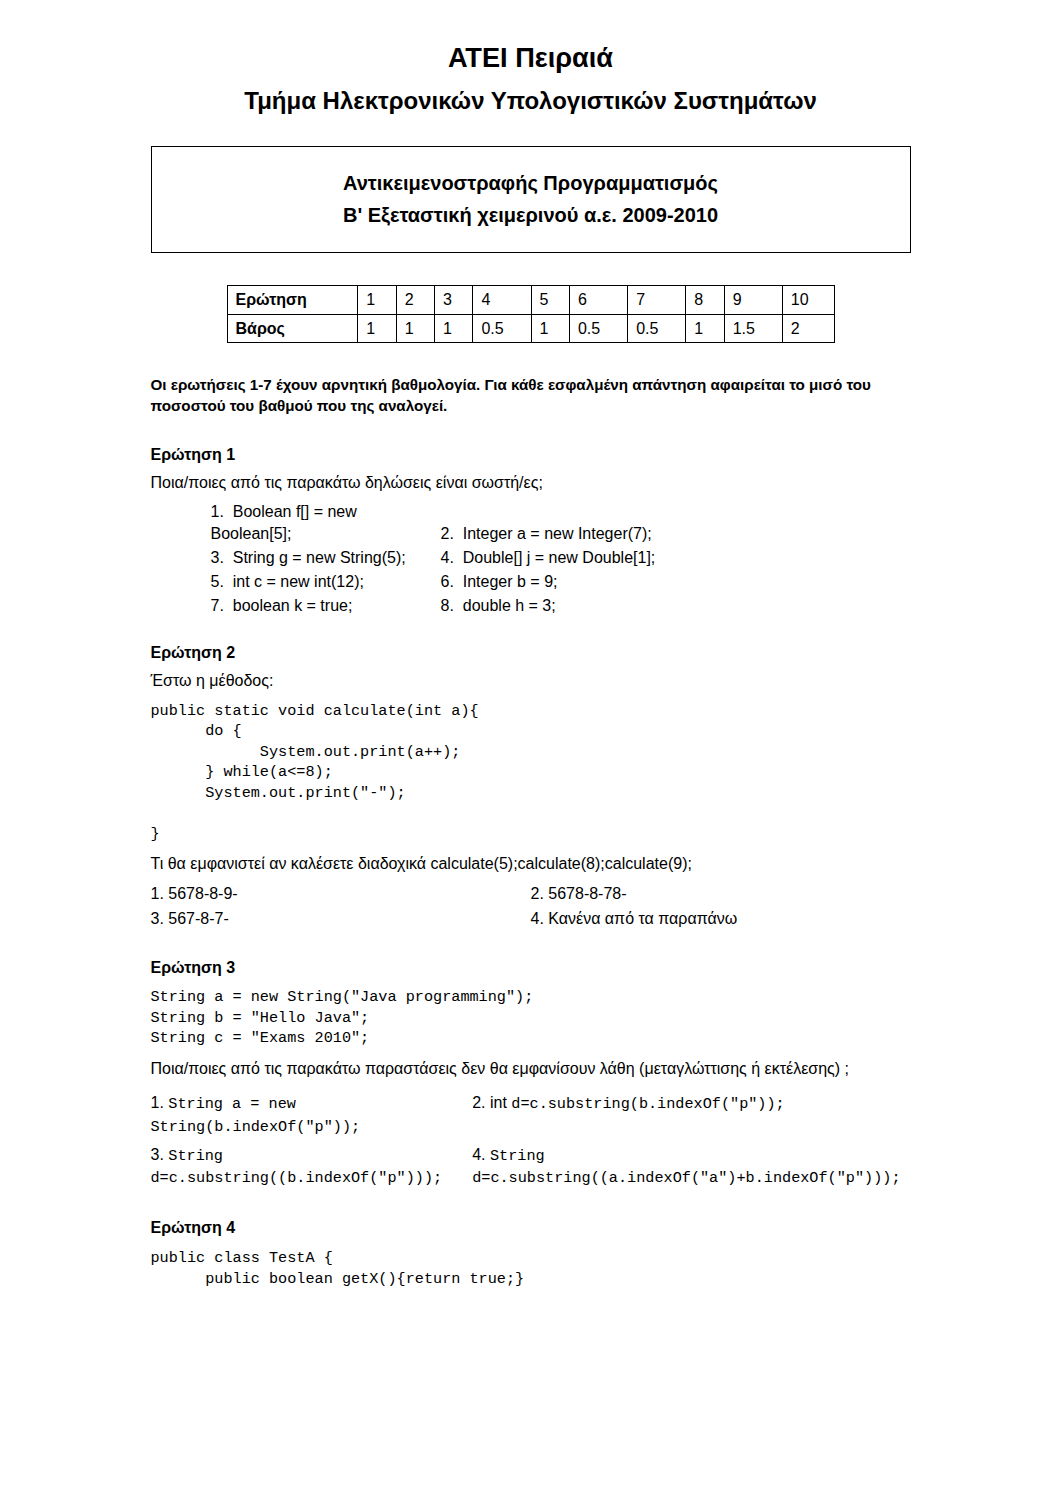ΑΤΕΙ Πειραιά
Τμήμα Ηλεκτρονικών Υπολογιστικών Συστημάτων
Αντικειμενοστραφής Προγραμματισμός
Β' Εξεταστική χειμερινού α.ε. 2009-2010
| Ερώτηση | 1 | 2 | 3 | 4 | 5 | 6 | 7 | 8 | 9 | 10 |
| Βάρος | 1 | 1 | 1 | 0.5 | 1 | 0.5 | 0.5 | 1 | 1.5 | 2 |
Οι ερωτήσεις 1-7 έχουν αρνητική βαθμολογία. Για κάθε εσφαλμένη απάντηση αφαιρείται το μισό του ποσοστού του βαθμού που της αναλογεί.
Ερώτηση 1
Ποια/ποιες από τις παρακάτω δηλώσεις είναι σωστή/ες;
1. Boolean f[] = new Boolean[5]; 2. Integer a = new Integer(7);
3. String g = new String(5); 4. Double[] j = new Double[1];
5. int c = new int(12); 6. Integer b = 9;
7. boolean k = true; 8. double h = 3;
Ερώτηση 2
Έστω η μέθοδος:
public static void calculate(int a){
      do {
            System.out.print(a++);
      } while(a<=8);
      System.out.print("-");

}
Τι θα εμφανιστεί αν καλέσετε διαδοχικά calculate(5);calculate(8);calculate(9);
| 1. 5678-8-9- | 2. 5678-8-78- |
| 3. 567-8-7- | 4. Κανένα από τα παραπάνω |
Ερώτηση 3
String a = new String("Java programming");
String b = "Hello Java";
String c = "Exams 2010";
Ποια/ποιες από τις παρακάτω παραστάσεις δεν θα εμφανίσουν λάθη (μεταγλώττισης ή εκτέλεσης) ;
| 1. String a = new String(b.indexOf("p")); | 2. int d=c.substring(b.indexOf("p")); |
| 3. String d=c.substring((b.indexOf("p"))); | 4. String d=c.substring((a.indexOf("a")+b.indexOf("p"))); |
Ερώτηση 4
public class TestA {
      public boolean getX(){return true;}